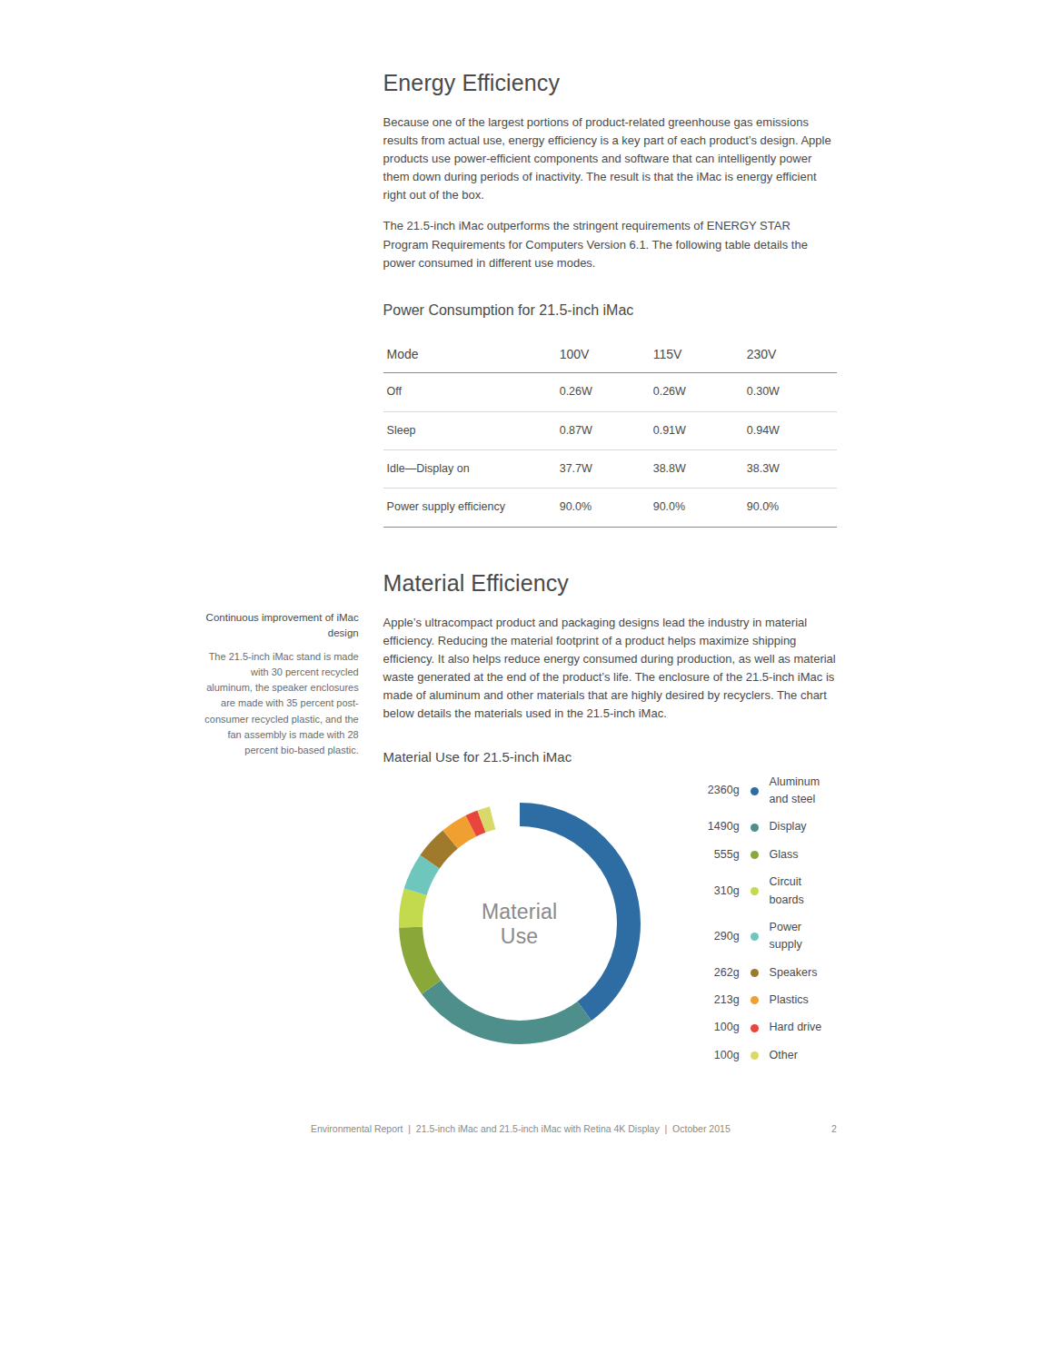Continuous improvement of iMac design
The 21.5-inch iMac stand is made with 30 percent recycled aluminum, the speaker enclosures are made with 35 percent post-consumer recycled plastic, and the fan assembly is made with 28 percent bio-based plastic.
Energy Efficiency
Because one of the largest portions of product-related greenhouse gas emissions results from actual use, energy efficiency is a key part of each product’s design. Apple products use power-efficient components and software that can intelligently power them down during periods of inactivity. The result is that the iMac is energy efficient right out of the box.
The 21.5-inch iMac outperforms the stringent requirements of ENERGY STAR Program Requirements for Computers Version 6.1. The following table details the power consumed in different use modes.
Power Consumption for 21.5-inch iMac
| Mode | 100V | 115V | 230V |
| --- | --- | --- | --- |
| Off | 0.26W | 0.26W | 0.30W |
| Sleep | 0.87W | 0.91W | 0.94W |
| Idle—Display on | 37.7W | 38.8W | 38.3W |
| Power supply efficiency | 90.0% | 90.0% | 90.0% |
Material Efficiency
Apple’s ultracompact product and packaging designs lead the industry in material efficiency. Reducing the material footprint of a product helps maximize shipping efficiency. It also helps reduce energy consumed during production, as well as material waste generated at the end of the product’s life. The enclosure of the 21.5-inch iMac is made of aluminum and other materials that are highly desired by recyclers. The chart below details the materials used in the 21.5-inch iMac.
Material Use for 21.5-inch iMac
Material
Use
2360g Aluminum and steel
1490g Display
555g Glass
310g Circuit boards
290g Power supply
262g Speakers
213g Plastics
100g Hard drive
100g Other
Environmental Report | 21.5-inch iMac and 21.5-inch iMac with Retina 4K Display | October 2015 2